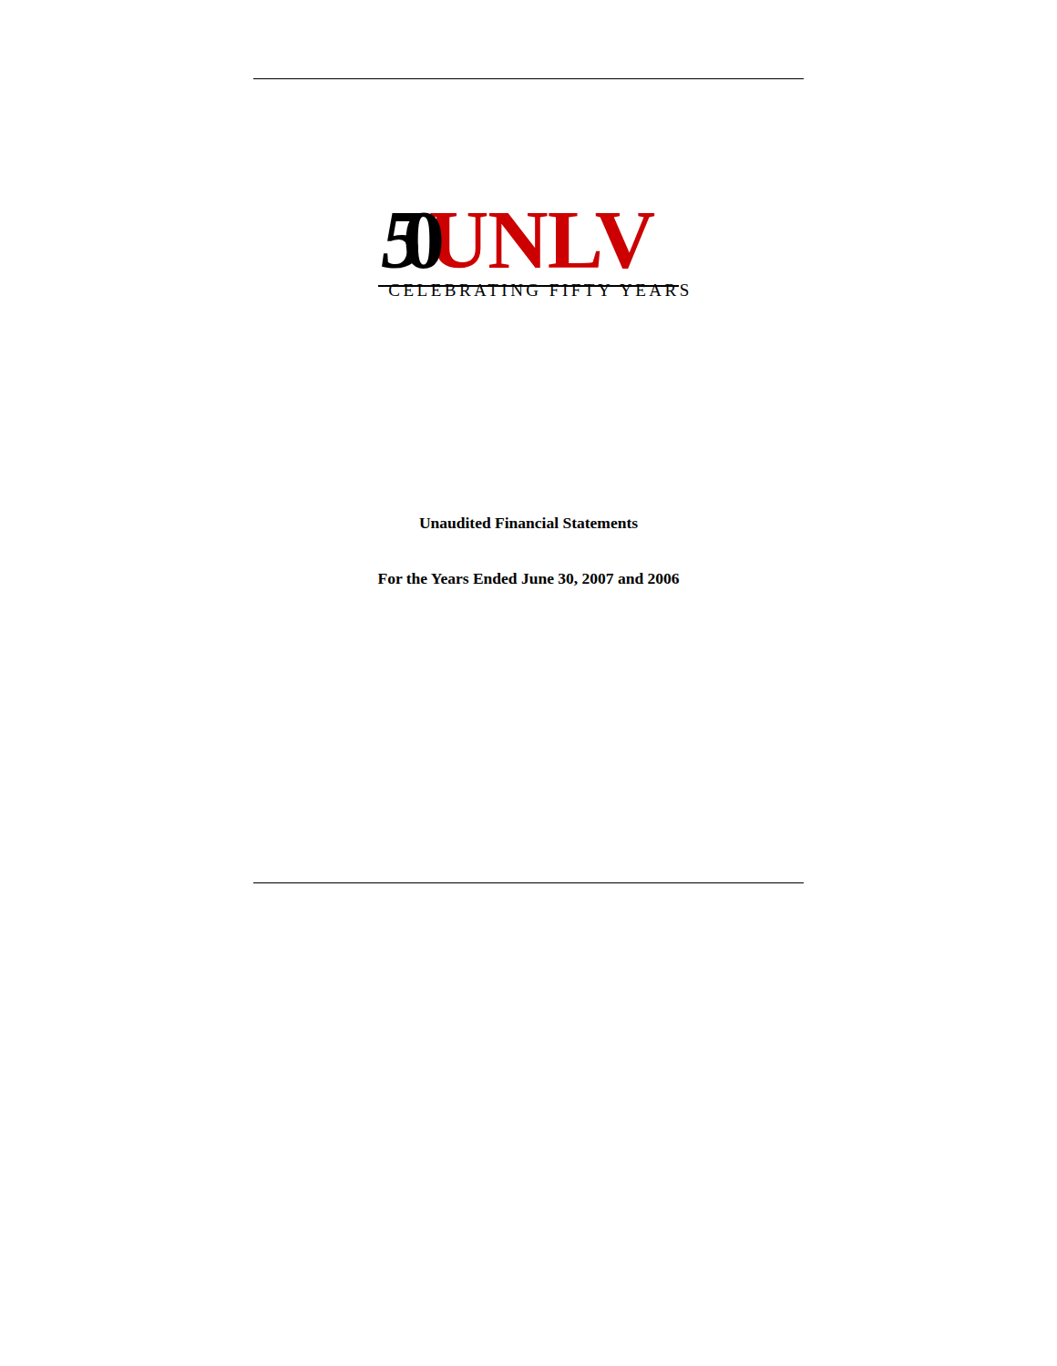50 UNLV
CELEBRATING FIFTY YEARS
Unaudited Financial Statements
For the Years Ended June 30, 2007 and 2006